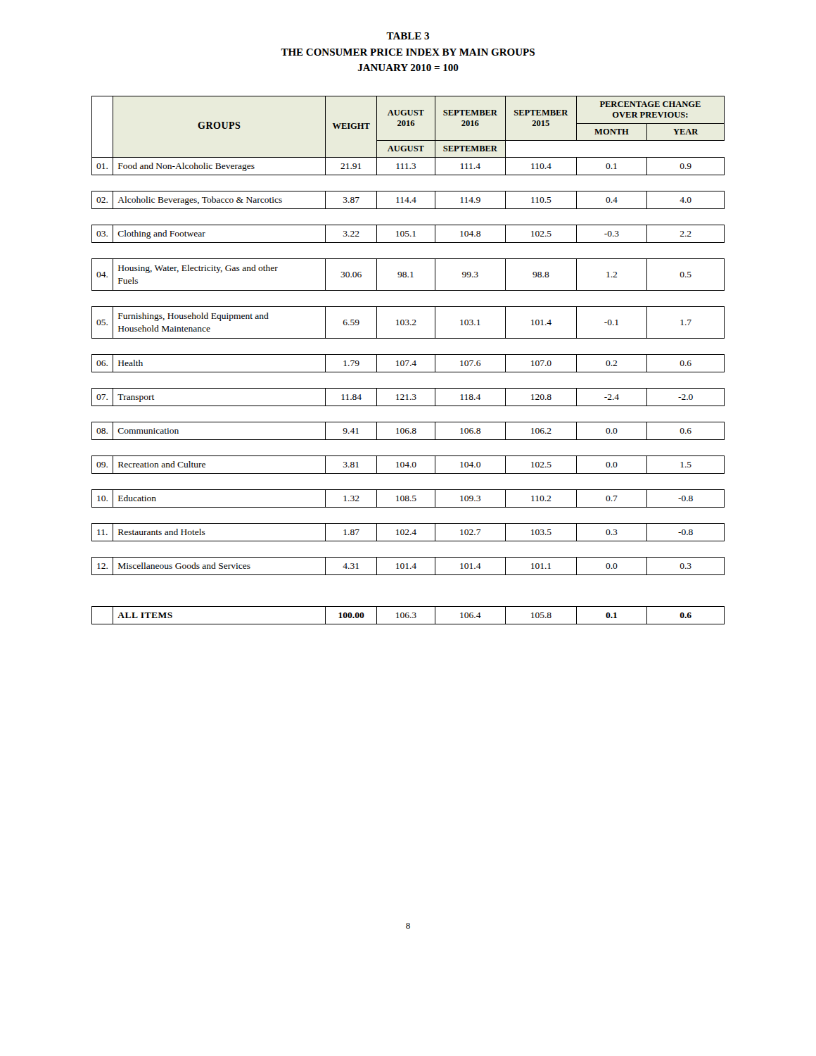TABLE 3
THE CONSUMER PRICE INDEX BY MAIN GROUPS
JANUARY 2010 = 100
| | GROUPS | WEIGHT | AUGUST 2016 | SEPTEMBER 2016 | SEPTEMBER 2015 | PERCENTAGE CHANGE OVER PREVIOUS: |
| --- | --- | --- | --- | --- | --- | --- |
| MONTH | YEAR |
| AUGUST | SEPTEMBER |
| 01. | Food and Non-Alcoholic Beverages | 21.91 | 111.3 | 111.4 | 110.4 | 0.1 | 0.9 |
| 02. | Alcoholic Beverages, Tobacco & Narcotics | 3.87 | 114.4 | 114.9 | 110.5 | 0.4 | 4.0 |
| 03. | Clothing and Footwear | 3.22 | 105.1 | 104.8 | 102.5 | -0.3 | 2.2 |
| 04. | Housing, Water, Electricity, Gas and other Fuels | 30.06 | 98.1 | 99.3 | 98.8 | 1.2 | 0.5 |
| 05. | Furnishings, Household Equipment and Household Maintenance | 6.59 | 103.2 | 103.1 | 101.4 | -0.1 | 1.7 |
| 06. | Health | 1.79 | 107.4 | 107.6 | 107.0 | 0.2 | 0.6 |
| 07. | Transport | 11.84 | 121.3 | 118.4 | 120.8 | -2.4 | -2.0 |
| 08. | Communication | 9.41 | 106.8 | 106.8 | 106.2 | 0.0 | 0.6 |
| 09. | Recreation and Culture | 3.81 | 104.0 | 104.0 | 102.5 | 0.0 | 1.5 |
| 10. | Education | 1.32 | 108.5 | 109.3 | 110.2 | 0.7 | -0.8 |
| 11. | Restaurants and Hotels | 1.87 | 102.4 | 102.7 | 103.5 | 0.3 | -0.8 |
| 12. | Miscellaneous Goods and Services | 4.31 | 101.4 | 101.4 | 101.1 | 0.0 | 0.3 |
| | ALL ITEMS | 100.00 | 106.3 | 106.4 | 105.8 | 0.1 | 0.6 |
8